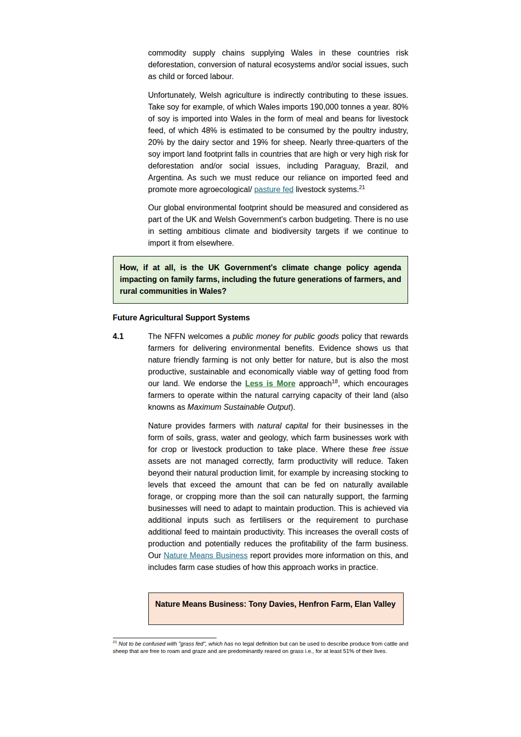commodity supply chains supplying Wales in these countries risk deforestation, conversion of natural ecosystems and/or social issues, such as child or forced labour.
Unfortunately, Welsh agriculture is indirectly contributing to these issues. Take soy for example, of which Wales imports 190,000 tonnes a year. 80% of soy is imported into Wales in the form of meal and beans for livestock feed, of which 48% is estimated to be consumed by the poultry industry, 20% by the dairy sector and 19% for sheep. Nearly three-quarters of the soy import land footprint falls in countries that are high or very high risk for deforestation and/or social issues, including Paraguay, Brazil, and Argentina. As such we must reduce our reliance on imported feed and promote more agroecological/ pasture fed livestock systems.21
Our global environmental footprint should be measured and considered as part of the UK and Welsh Government's carbon budgeting. There is no use in setting ambitious climate and biodiversity targets if we continue to import it from elsewhere.
How, if at all, is the UK Government's climate change policy agenda impacting on family farms, including the future generations of farmers, and rural communities in Wales?
Future Agricultural Support Systems
4.1
The NFFN welcomes a public money for public goods policy that rewards farmers for delivering environmental benefits. Evidence shows us that nature friendly farming is not only better for nature, but is also the most productive, sustainable and economically viable way of getting food from our land. We endorse the Less is More approach18, which encourages farmers to operate within the natural carrying capacity of their land (also knowns as Maximum Sustainable Output).
Nature provides farmers with natural capital for their businesses in the form of soils, grass, water and geology, which farm businesses work with for crop or livestock production to take place. Where these free issue assets are not managed correctly, farm productivity will reduce. Taken beyond their natural production limit, for example by increasing stocking to levels that exceed the amount that can be fed on naturally available forage, or cropping more than the soil can naturally support, the farming businesses will need to adapt to maintain production. This is achieved via additional inputs such as fertilisers or the requirement to purchase additional feed to maintain productivity. This increases the overall costs of production and potentially reduces the profitability of the farm business. Our Nature Means Business report provides more information on this, and includes farm case studies of how this approach works in practice.
Nature Means Business: Tony Davies, Henfron Farm, Elan Valley
21 Not to be confused with "grass fed", which has no legal definition but can be used to describe produce from cattle and sheep that are free to roam and graze and are predominantly reared on grass i.e., for at least 51% of their lives.